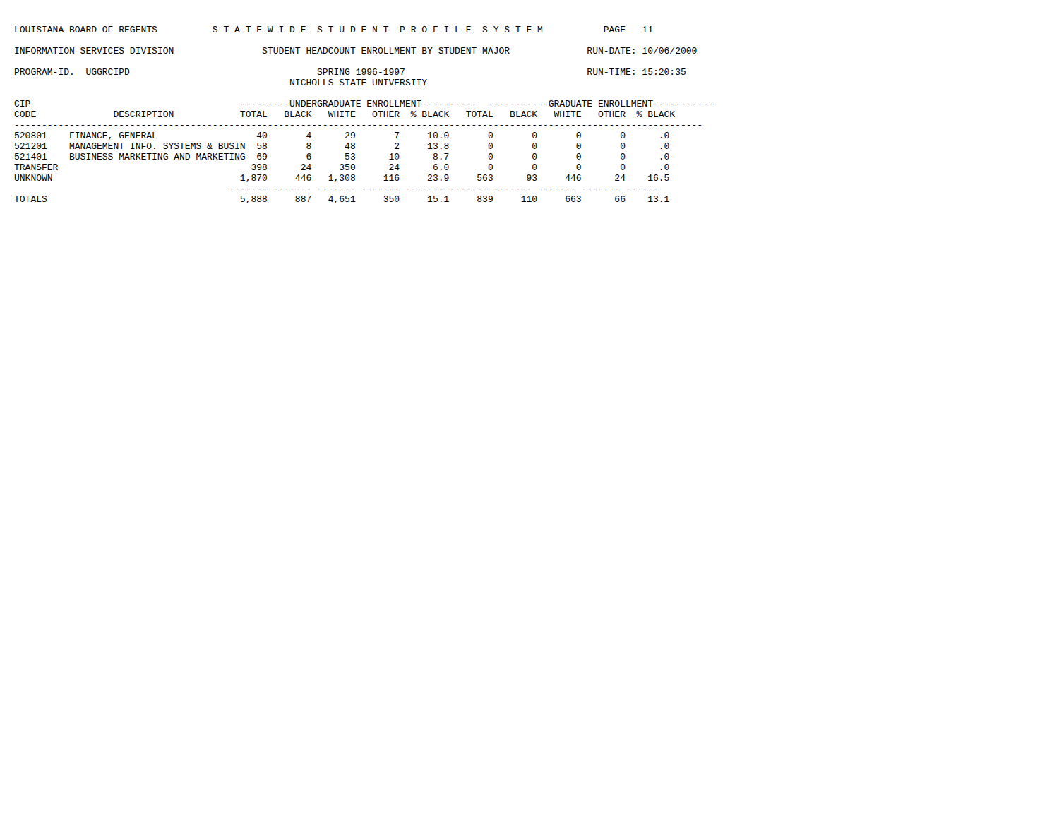LOUISIANA BOARD OF REGENTS S T A T E W I D E S T U D E N T P R O F I L E S Y S T E M PAGE 11 INFORMATION SERVICES DIVISION STUDENT HEADCOUNT ENROLLMENT BY STUDENT MAJOR RUN-DATE: 10/06/2000 PROGRAM-ID. UGGRCIPD SPRING 1996-1997 RUN-TIME: 15:20:35 NICHOLLS STATE UNIVERSITY CIP ---------UNDERGRADUATE ENROLLMENT---------- -----------GRADUATE ENROLLMENT----------- CODE DESCRIPTION TOTAL BLACK WHITE OTHER % BLACK TOTAL BLACK WHITE OTHER % BLACK ----------------------------------------------------------------------------------------------------------------------------- 520801 FINANCE, GENERAL 40 4 29 7 10.0 0 0 0 0 .0 521201 MANAGEMENT INFO. SYSTEMS & BUSIN 58 8 48 2 13.8 0 0 0 0 .0 521401 BUSINESS MARKETING AND MARKETING 69 6 53 10 8.7 0 0 0 0 .0 TRANSFER 398 24 350 24 6.0 0 0 0 0 .0 UNKNOWN 1,870 446 1,308 116 23.9 563 93 446 24 16.5 ------- ------- ------- ------- ------- ------- ------- ------- ------- ------ TOTALS 5,888 887 4,651 350 15.1 839 110 663 66 13.1